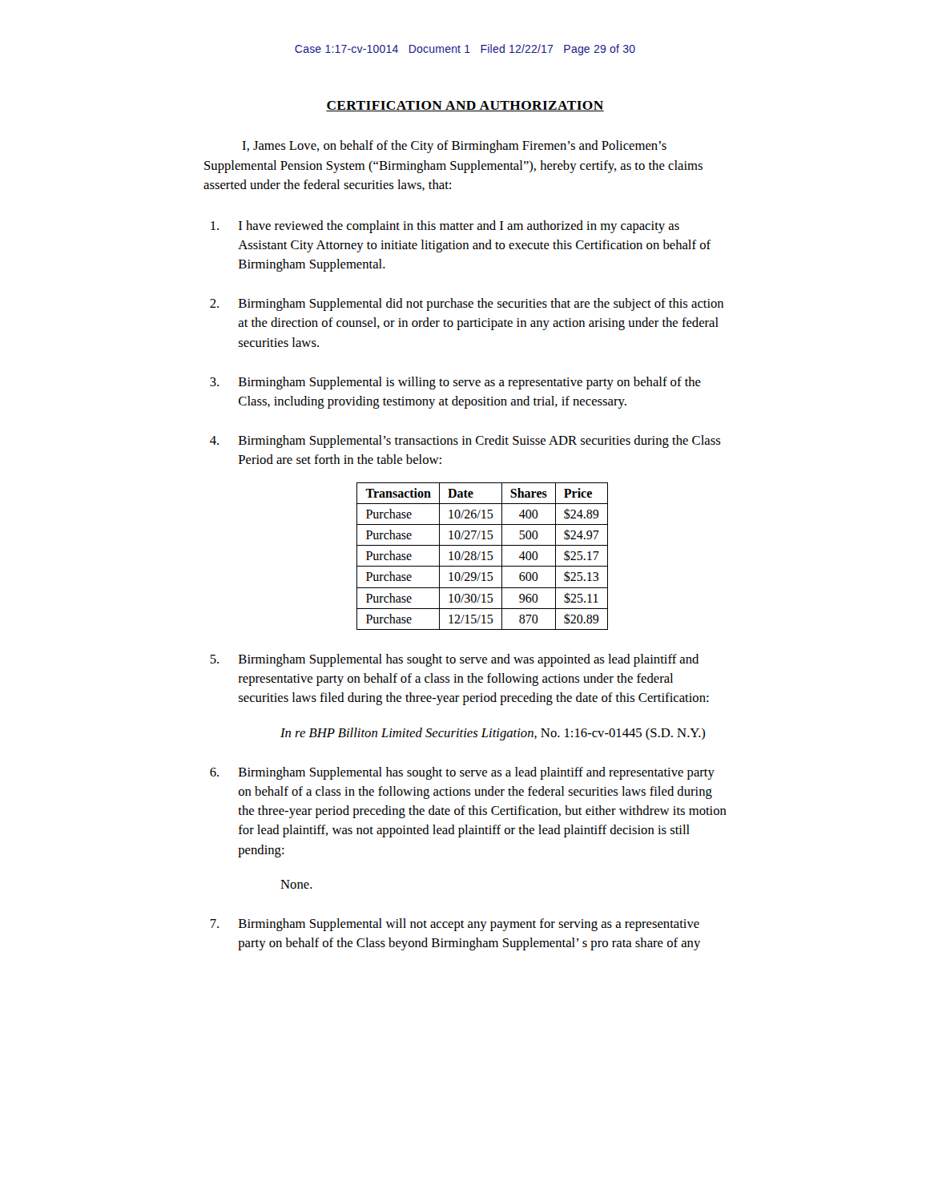Case 1:17-cv-10014 Document 1 Filed 12/22/17 Page 29 of 30
CERTIFICATION AND AUTHORIZATION
I, James Love, on behalf of the City of Birmingham Firemen’s and Policemen’s Supplemental Pension System (“Birmingham Supplemental”), hereby certify, as to the claims asserted under the federal securities laws, that:
I have reviewed the complaint in this matter and I am authorized in my capacity as Assistant City Attorney to initiate litigation and to execute this Certification on behalf of Birmingham Supplemental.
Birmingham Supplemental did not purchase the securities that are the subject of this action at the direction of counsel, or in order to participate in any action arising under the federal securities laws.
Birmingham Supplemental is willing to serve as a representative party on behalf of the Class, including providing testimony at deposition and trial, if necessary.
Birmingham Supplemental’s transactions in Credit Suisse ADR securities during the Class Period are set forth in the table below:
| Transaction | Date | Shares | Price |
| --- | --- | --- | --- |
| Purchase | 10/26/15 | 400 | $24.89 |
| Purchase | 10/27/15 | 500 | $24.97 |
| Purchase | 10/28/15 | 400 | $25.17 |
| Purchase | 10/29/15 | 600 | $25.13 |
| Purchase | 10/30/15 | 960 | $25.11 |
| Purchase | 12/15/15 | 870 | $20.89 |
Birmingham Supplemental has sought to serve and was appointed as lead plaintiff and representative party on behalf of a class in the following actions under the federal securities laws filed during the three-year period preceding the date of this Certification:
In re BHP Billiton Limited Securities Litigation, No. 1:16-cv-01445 (S.D. N.Y.)
Birmingham Supplemental has sought to serve as a lead plaintiff and representative party on behalf of a class in the following actions under the federal securities laws filed during the three-year period preceding the date of this Certification, but either withdrew its motion for lead plaintiff, was not appointed lead plaintiff or the lead plaintiff decision is still pending:
None.
Birmingham Supplemental will not accept any payment for serving as a representative party on behalf of the Class beyond Birmingham Supplemental’ s pro rata share of any